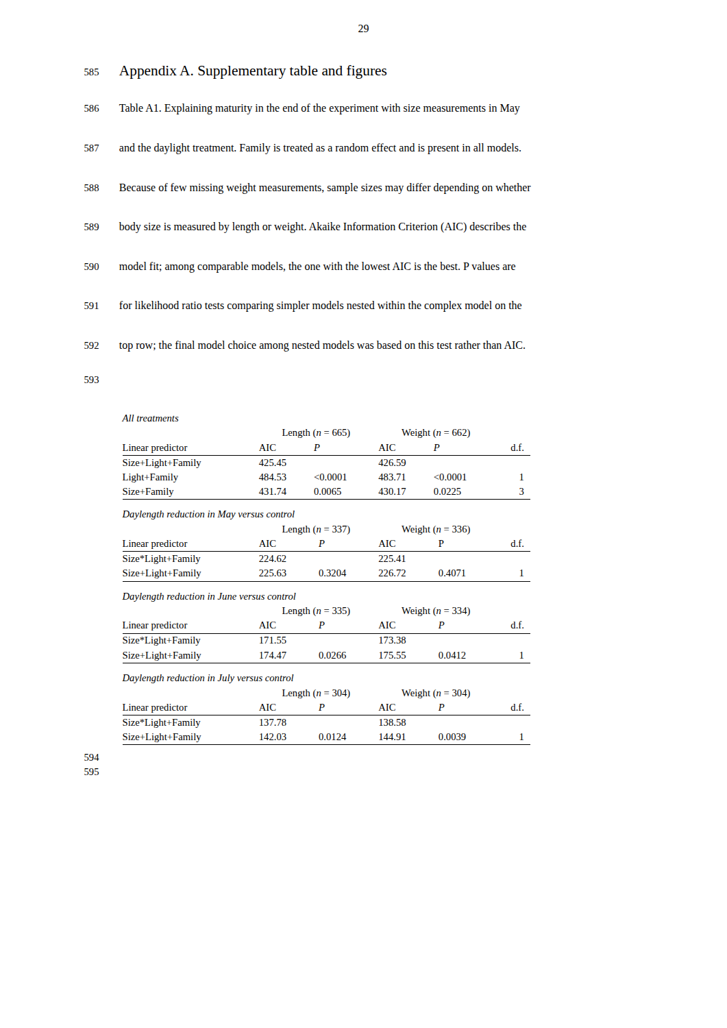29
585
Appendix A. Supplementary table and figures
586
Table A1. Explaining maturity in the end of the experiment with size measurements in May
587
and the daylight treatment. Family is treated as a random effect and is present in all models.
588
Because of few missing weight measurements, sample sizes may differ depending on whether
589
body size is measured by length or weight. Akaike Information Criterion (AIC) describes the
590
model fit; among comparable models, the one with the lowest AIC is the best. P values are
591
for likelihood ratio tests comparing simpler models nested within the complex model on the
592
top row; the final model choice among nested models was based on this test rather than AIC.
593
All treatments
| | Length ( n = 665) | Weight ( n = 662) | |
| --- | --- | --- | --- |
| Linear predictor | AIC | P | AIC | P | d.f. |
| Size+Light+Family | 425.45 | | 426.59 | | |
| Light+Family | 484.53 | <0.0001 | 483.71 | <0.0001 | 1 |
| Size+Family | 431.74 | 0.0065 | 430.17 | 0.0225 | 3 |
Daylength reduction in May versus control
| | Length ( n = 337) | Weight ( n = 336) | |
| --- | --- | --- | --- |
| Linear predictor | AIC | P | AIC | P | d.f. |
| Size*Light+Family | 224.62 | | 225.41 | | |
| Size+Light+Family | 225.63 | 0.3204 | 226.72 | 0.4071 | 1 |
Daylength reduction in June versus control
| | Length ( n = 335) | Weight ( n = 334) | |
| --- | --- | --- | --- |
| Linear predictor | AIC | P | AIC | P | d.f. |
| Size*Light+Family | 171.55 | | 173.38 | | |
| Size+Light+Family | 174.47 | 0.0266 | 175.55 | 0.0412 | 1 |
Daylength reduction in July versus control
| | Length ( n = 304) | Weight ( n = 304) | |
| --- | --- | --- | --- |
| Linear predictor | AIC | P | AIC | P | d.f. |
| Size*Light+Family | 137.78 | | 138.58 | | |
| Size+Light+Family | 142.03 | 0.0124 | 144.91 | 0.0039 | 1 |
594
595